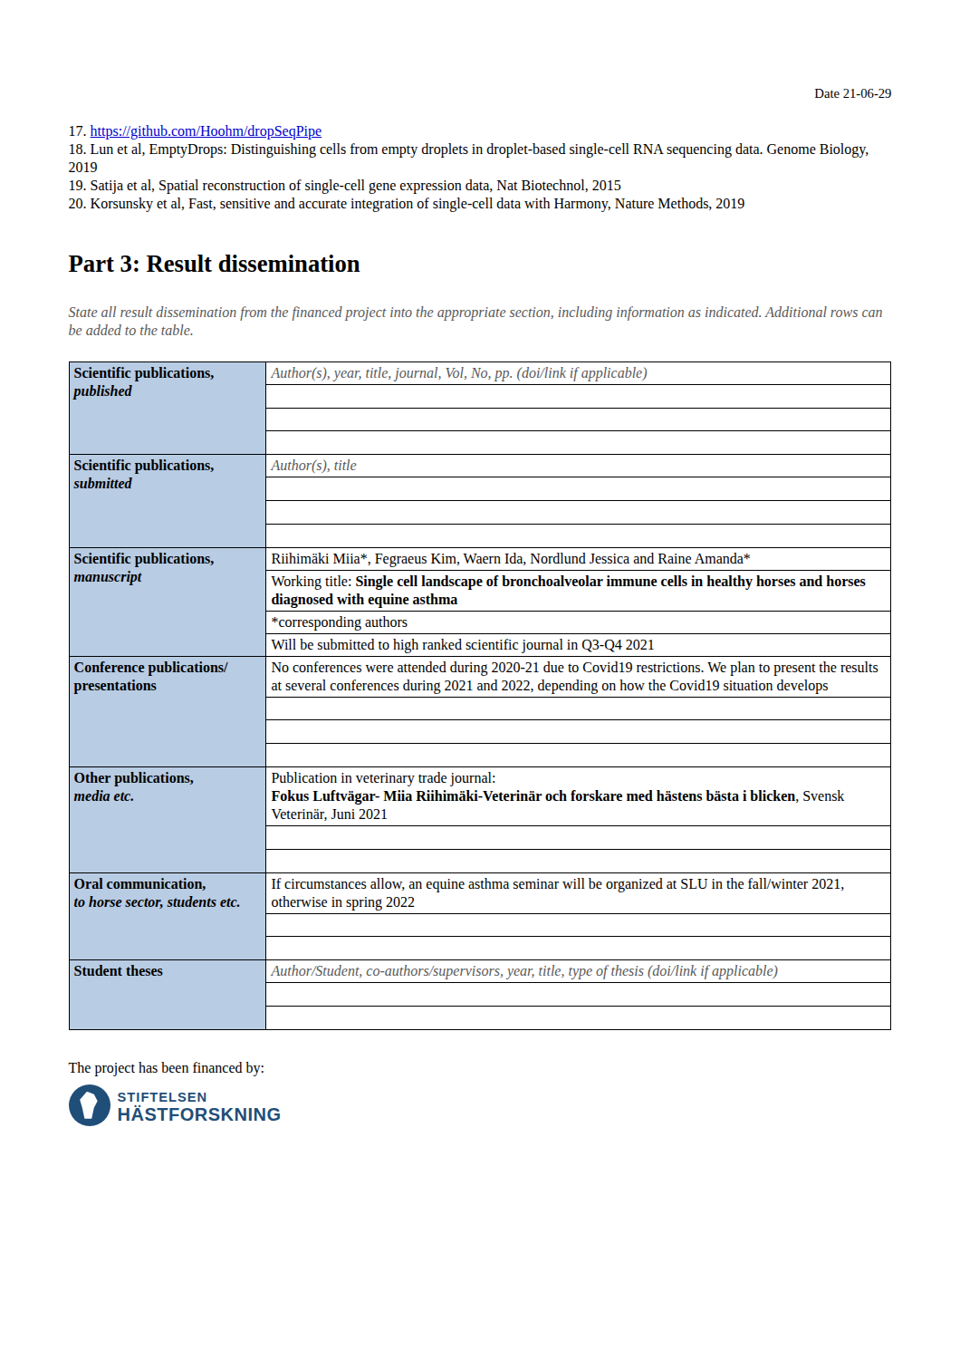Date 21-06-29
17. https://github.com/Hoohm/dropSeqPipe
18. Lun et al, EmptyDrops: Distinguishing cells from empty droplets in droplet-based single-cell RNA sequencing data. Genome Biology, 2019
19. Satija et al, Spatial reconstruction of single-cell gene expression data, Nat Biotechnol, 2015
20. Korsunsky et al, Fast, sensitive and accurate integration of single-cell data with Harmony, Nature Methods, 2019
Part 3: Result dissemination
State all result dissemination from the financed project into the appropriate section, including information as indicated. Additional rows can be added to the table.
| Scientific publications, published | Author(s), year, title, journal, Vol, No, pp. (doi/link if applicable) |
| Scientific publications, submitted | Author(s), title |
| Scientific publications, manuscript | Riihimäki Miia*, Fegraeus Kim, Waern Ida, Nordlund Jessica and Raine Amanda* |
| Working title: Single cell landscape of bronchoalveolar immune cells in healthy horses and horses diagnosed with equine asthma |
| *corresponding authors |
| Will be submitted to high ranked scientific journal in Q3-Q4 2021 |
| Conference publications/ presentations | No conferences were attended during 2020-21 due to Covid19 restrictions. We plan to present the results at several conferences during 2021 and 2022, depending on how the Covid19 situation develops |
| Other publications, media etc. | Publication in veterinary trade journal: Fokus Luftvägar- Miia Riihimäki-Veterinär och forskare med hästens bästa i blicken , Svensk Veterinär, Juni 2021 |
| Oral communication, to horse sector, students etc. | If circumstances allow, an equine asthma seminar will be organized at SLU in the fall/winter 2021, otherwise in spring 2022 |
| Student theses | Author/Student, co-authors/supervisors, year, title, type of thesis (doi/link if applicable) |
The project has been financed by:
STIFTELSEN
HÄSTFORSKNING